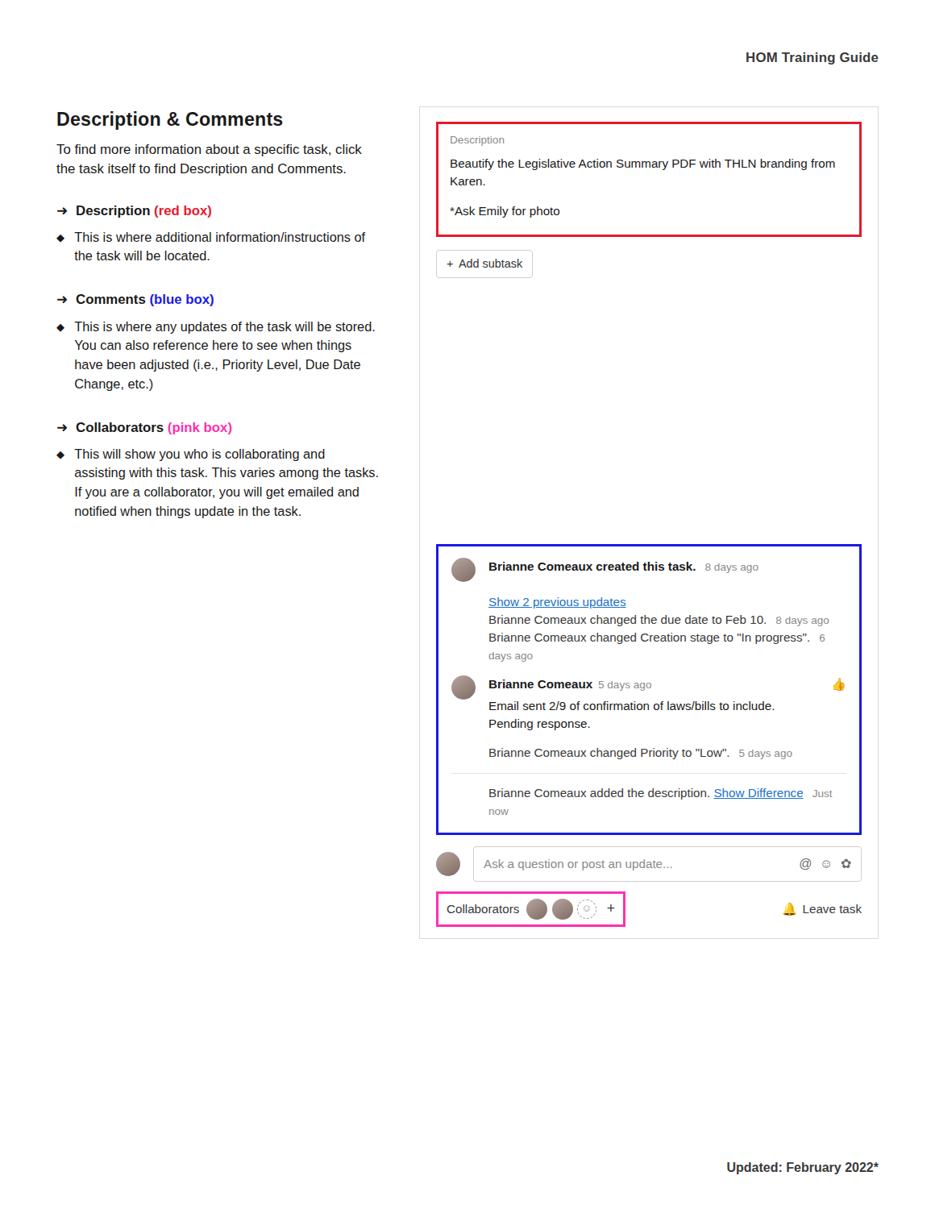HOM Training Guide
Description & Comments
To find more information about a specific task, click the task itself to find Description and Comments.
➜Description (red box)
◆This is where additional information/instructions of the task will be located.
➜Comments (blue box)
◆This is where any updates of the task will be stored. You can also reference here to see when things have been adjusted (i.e., Priority Level, Due Date Change, etc.)
➜Collaborators (pink box)
◆This will show you who is collaborating and assisting with this task. This varies among the tasks. If you are a collaborator, you will get emailed and notified when things update in the task.
Description
Beautify the Legislative Action Summary PDF with THLN branding from Karen.
*Ask Emily for photo
+ Add subtask
Brianne Comeaux created this task. 8 days ago
Show 2 previous updates
Brianne Comeaux changed the due date to Feb 10. 8 days ago
Brianne Comeaux changed Creation stage to "In progress". 6 days ago
Brianne Comeaux 5 days ago
Email sent 2/9 of confirmation of laws/bills to include. Pending response.
👍
Brianne Comeaux changed Priority to "Low". 5 days ago
Brianne Comeaux added the description. Show Difference Just now
Ask a question or post an update... @☺✿
Collaborators ☺ +
🔔 Leave task
Updated: February 2022*